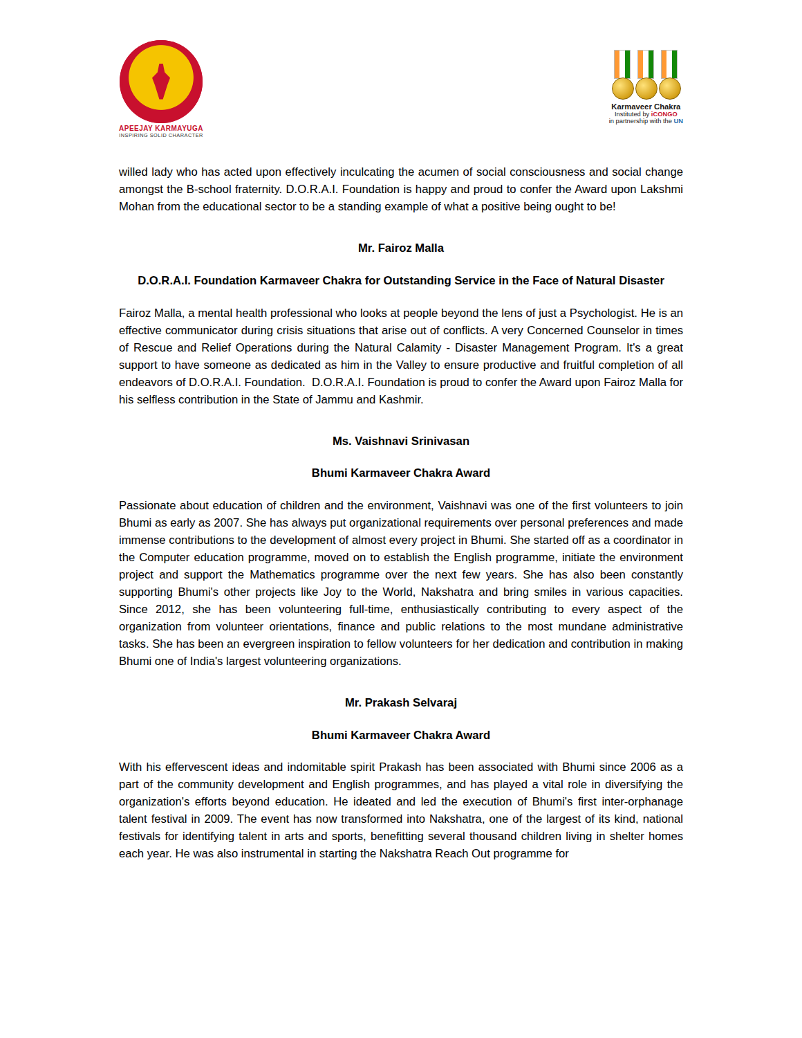APEEJAY KARMAYUGA
INSPIRING SOLID CHARACTER
Karmaveer Chakra
Instituted by iCONGO
in partnership with the UN
willed lady who has acted upon effectively inculcating the acumen of social consciousness and social change amongst the B-school fraternity. D.O.R.A.I. Foundation is happy and proud to confer the Award upon Lakshmi Mohan from the educational sector to be a standing example of what a positive being ought to be!
Mr. Fairoz Malla
D.O.R.A.I. Foundation Karmaveer Chakra for Outstanding Service in the Face of Natural Disaster
Fairoz Malla, a mental health professional who looks at people beyond the lens of just a Psychologist. He is an effective communicator during crisis situations that arise out of conflicts. A very Concerned Counselor in times of Rescue and Relief Operations during the Natural Calamity - Disaster Management Program. It's a great support to have someone as dedicated as him in the Valley to ensure productive and fruitful completion of all endeavors of D.O.R.A.I. Foundation. D.O.R.A.I. Foundation is proud to confer the Award upon Fairoz Malla for his selfless contribution in the State of Jammu and Kashmir.
Ms. Vaishnavi Srinivasan
Bhumi Karmaveer Chakra Award
Passionate about education of children and the environment, Vaishnavi was one of the first volunteers to join Bhumi as early as 2007. She has always put organizational requirements over personal preferences and made immense contributions to the development of almost every project in Bhumi. She started off as a coordinator in the Computer education programme, moved on to establish the English programme, initiate the environment project and support the Mathematics programme over the next few years. She has also been constantly supporting Bhumi's other projects like Joy to the World, Nakshatra and bring smiles in various capacities. Since 2012, she has been volunteering full-time, enthusiastically contributing to every aspect of the organization from volunteer orientations, finance and public relations to the most mundane administrative tasks. She has been an evergreen inspiration to fellow volunteers for her dedication and contribution in making Bhumi one of India's largest volunteering organizations.
Mr. Prakash Selvaraj
Bhumi Karmaveer Chakra Award
With his effervescent ideas and indomitable spirit Prakash has been associated with Bhumi since 2006 as a part of the community development and English programmes, and has played a vital role in diversifying the organization's efforts beyond education. He ideated and led the execution of Bhumi's first inter-orphanage talent festival in 2009. The event has now transformed into Nakshatra, one of the largest of its kind, national festivals for identifying talent in arts and sports, benefitting several thousand children living in shelter homes each year. He was also instrumental in starting the Nakshatra Reach Out programme for